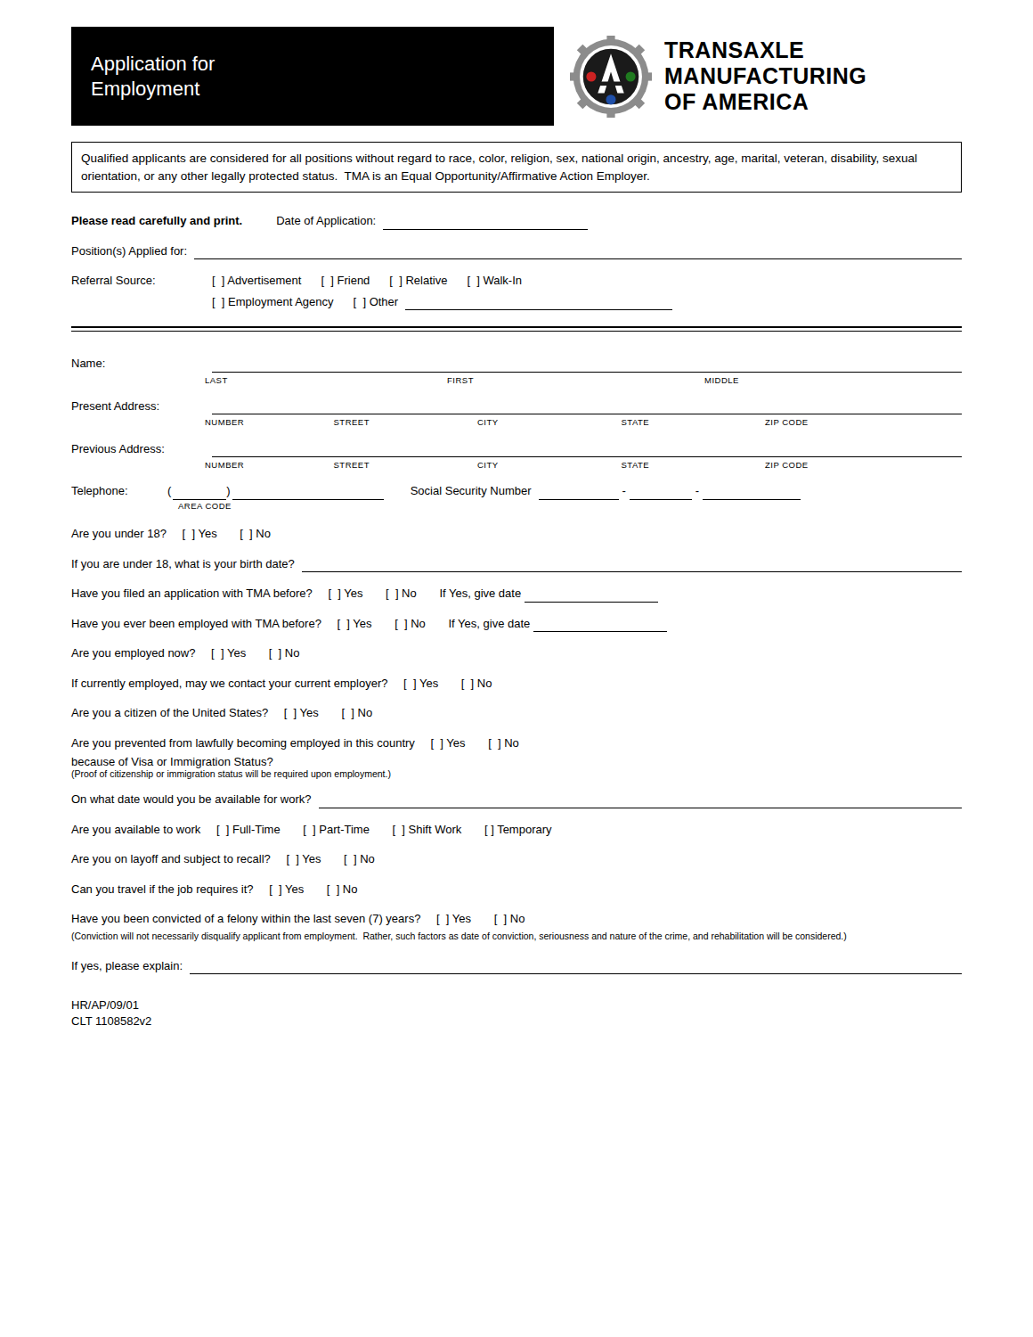Application for
Employment
TRANSAXLE
MANUFACTURING
OF AMERICA
Qualified applicants are considered for all positions without regard to race, color, religion, sex, national origin, ancestry, age, marital, veteran, disability, sexual orientation, or any other legally protected status. TMA is an Equal Opportunity/Affirmative Action Employer.
Please read carefully and print. Date of Application:
Position(s) Applied for:
Referral Source: [ ] Advertisement [ ] Friend [ ] Relative [ ] Walk-In
[ ] Employment Agency [ ] Other
Name:
LAST FIRST MIDDLE
Present Address:
NUMBER STREET CITY STATE ZIP CODE
Previous Address:
NUMBER STREET CITY STATE ZIP CODE
Telephone: ( ) Social Security Number - -
AREA CODE
Are you under 18? [ ] Yes [ ] No
If you are under 18, what is your birth date?
Have you filed an application with TMA before? [ ] Yes [ ] No If Yes, give date
Have you ever been employed with TMA before? [ ] Yes [ ] No If Yes, give date
Are you employed now? [ ] Yes [ ] No
If currently employed, may we contact your current employer? [ ] Yes [ ] No
Are you a citizen of the United States? [ ] Yes [ ] No
Are you prevented from lawfully becoming employed in this country [ ] Yes [ ] No
because of Visa or Immigration Status?
(Proof of citizenship or immigration status will be required upon employment.)
On what date would you be available for work?
Are you available to work [ ] Full-Time [ ] Part-Time [ ] Shift Work [ ] Temporary
Are you on layoff and subject to recall? [ ] Yes [ ] No
Can you travel if the job requires it? [ ] Yes [ ] No
Have you been convicted of a felony within the last seven (7) years? [ ] Yes [ ] No
(Conviction will not necessarily disqualify applicant from employment. Rather, such factors as date of conviction, seriousness and nature of the crime, and rehabilitation will be considered.)
If yes, please explain:
HR/AP/09/01
CLT 1108582v2